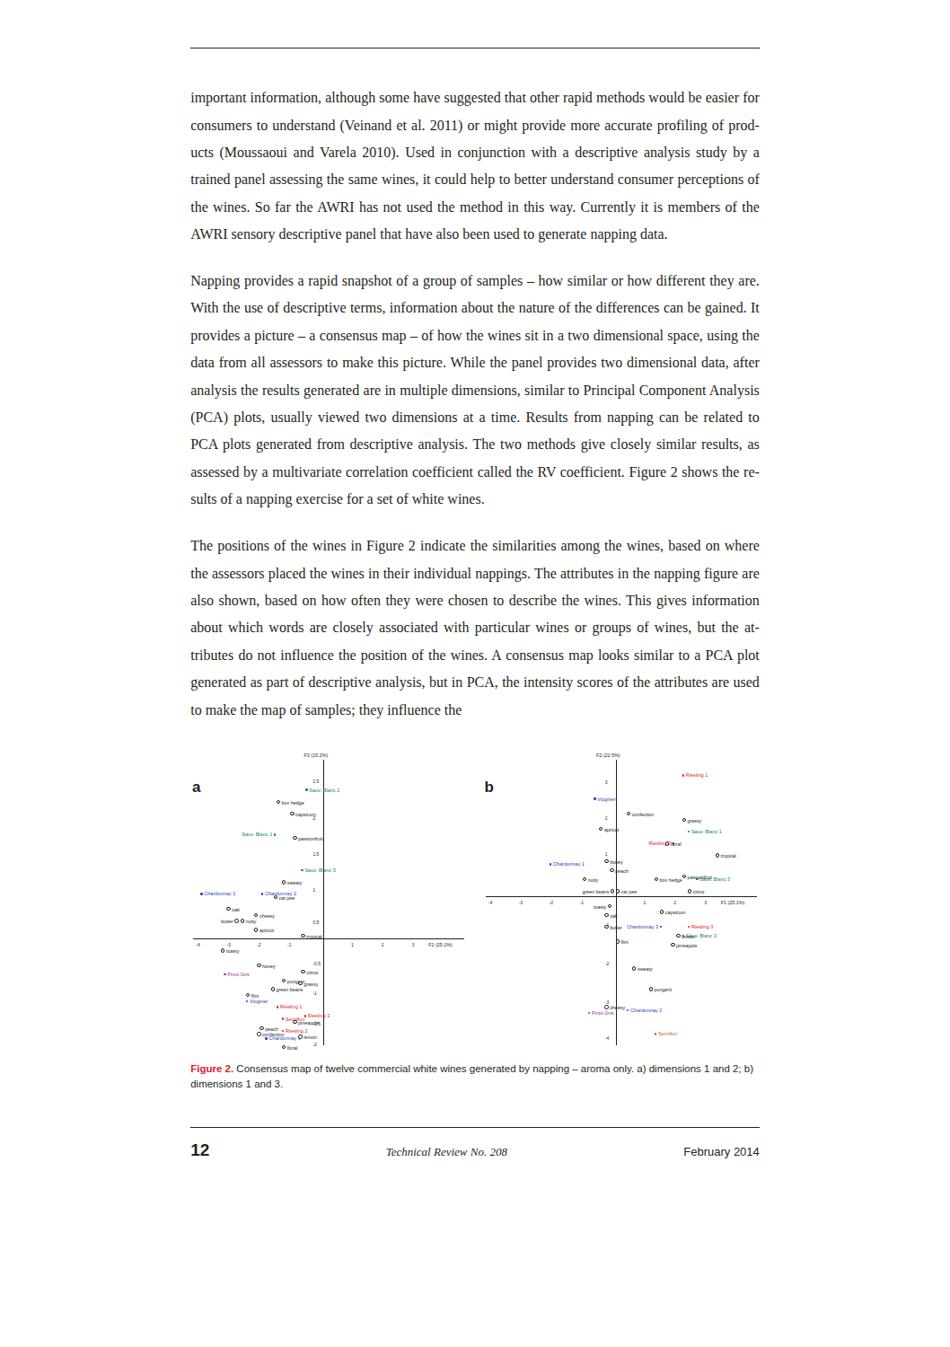important information, although some have suggested that other rapid methods would be easier for consumers to understand (Veinand et al. 2011) or might provide more accurate profiling of products (Moussaoui and Varela 2010). Used in conjunction with a descriptive analysis study by a trained panel assessing the same wines, it could help to better understand consumer perceptions of the wines. So far the AWRI has not used the method in this way. Currently it is members of the AWRI sensory descriptive panel that have also been used to generate napping data.
Napping provides a rapid snapshot of a group of samples – how similar or how different they are. With the use of descriptive terms, information about the nature of the differences can be gained. It provides a picture – a consensus map – of how the wines sit in a two dimensional space, using the data from all assessors to make this picture. While the panel provides two dimensional data, after analysis the results generated are in multiple dimensions, similar to Principal Component Analysis (PCA) plots, usually viewed two dimensions at a time. Results from napping can be related to PCA plots generated from descriptive analysis. The two methods give closely similar results, as assessed by a multivariate correlation coefficient called the RV coefficient. Figure 2 shows the results of a napping exercise for a set of white wines.
The positions of the wines in Figure 2 indicate the similarities among the wines, based on where the assessors placed the wines in their individual nappings. The attributes in the napping figure are also shown, based on how often they were chosen to describe the wines. This gives information about which words are closely associated with particular wines or groups of wines, but the attributes do not influence the position of the wines. A consensus map looks similar to a PCA plot generated as part of descriptive analysis, but in PCA, the intensity scores of the attributes are used to make the map of samples; they influence the
a
F3 (15.2%)
F1 (25.1%)
2.5
2
1.5
1
0.5
-0.5
-1
-1.5
-2
-4
-3
-2
-1
1
2
3
Sauv. Blanc 2 Sauv. Blanc 1 Sauv. Blanc 3 Chardonnay 1 Chardonnay 2 Pinot Gris Viognier Riesling 1 Riesling 3 Riesling 2 Chardonnay 3 Semillon box hedge capsicum passionfruit sweaty cat pee oak cheesy butter nutty apricot toasty tropical honey citrus pungent grassy green beans flint pineapple peach confection lemon floral
b
F2 (22.5%)
F1 (25.1%)
3
2
1
-1
-2
-3
-4
-4
-3
-2
-1
1
2
3
Riesling 1 Viognier Sauv. Blanc 1 Riesling 2 Chardonnay 1 Sauv. Blanc 3 Chardonnay 3 Riesling 3 Sauv. Blanc 3 Pinot Gris Chardonnay 2 Semillon confection grassy apricot floral tropical honey peach nutty box hedge passionfruit green beans cat pee citrus toasty oak capsicum butter lemon pineapple flint sweaty pungent cheesy
Figure 2. Consensus map of twelve commercial white wines generated by napping – aroma only. a) dimensions 1 and 2; b) dimensions 1 and 3.
12
Technical Review No. 208
February 2014